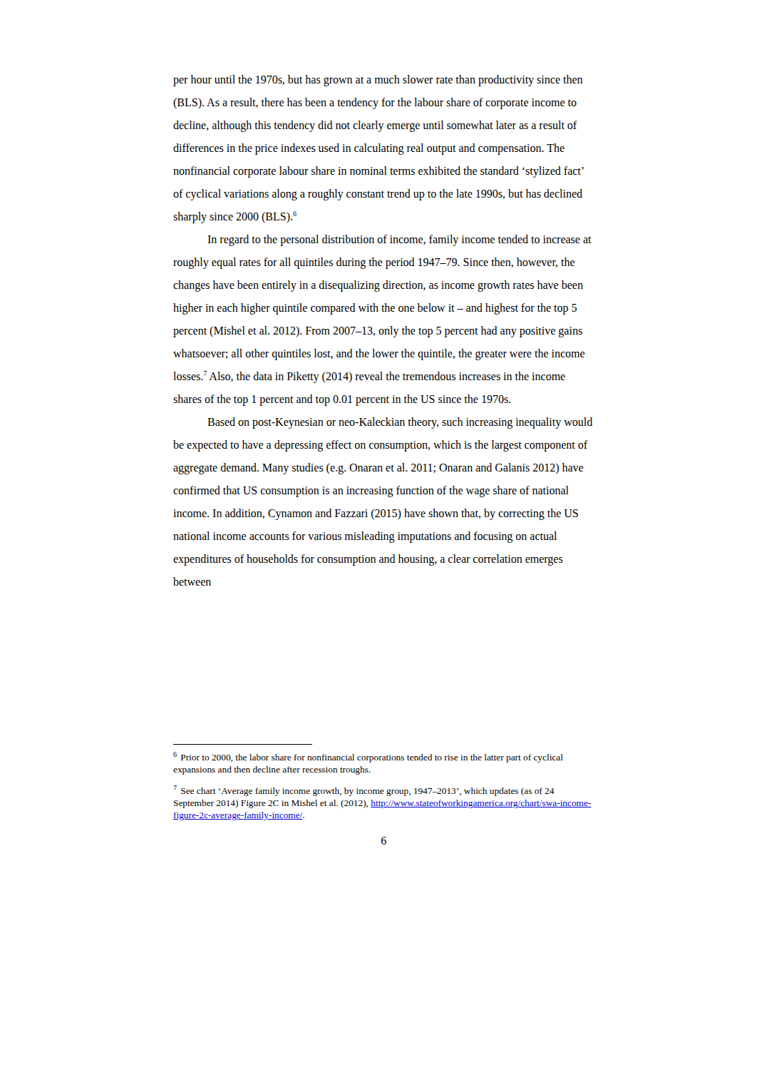per hour until the 1970s, but has grown at a much slower rate than productivity since then (BLS). As a result, there has been a tendency for the labour share of corporate income to decline, although this tendency did not clearly emerge until somewhat later as a result of differences in the price indexes used in calculating real output and compensation. The nonfinancial corporate labour share in nominal terms exhibited the standard ‘stylized fact’ of cyclical variations along a roughly constant trend up to the late 1990s, but has declined sharply since 2000 (BLS).6
In regard to the personal distribution of income, family income tended to increase at roughly equal rates for all quintiles during the period 1947–79. Since then, however, the changes have been entirely in a disequalizing direction, as income growth rates have been higher in each higher quintile compared with the one below it – and highest for the top 5 percent (Mishel et al. 2012). From 2007–13, only the top 5 percent had any positive gains whatsoever; all other quintiles lost, and the lower the quintile, the greater were the income losses.7 Also, the data in Piketty (2014) reveal the tremendous increases in the income shares of the top 1 percent and top 0.01 percent in the US since the 1970s.
Based on post-Keynesian or neo-Kaleckian theory, such increasing inequality would be expected to have a depressing effect on consumption, which is the largest component of aggregate demand. Many studies (e.g. Onaran et al. 2011; Onaran and Galanis 2012) have confirmed that US consumption is an increasing function of the wage share of national income. In addition, Cynamon and Fazzari (2015) have shown that, by correcting the US national income accounts for various misleading imputations and focusing on actual expenditures of households for consumption and housing, a clear correlation emerges between
6 Prior to 2000, the labor share for nonfinancial corporations tended to rise in the latter part of cyclical expansions and then decline after recession troughs.
7 See chart ‘Average family income growth, by income group, 1947–2013’, which updates (as of 24 September 2014) Figure 2C in Mishel et al. (2012), http://www.stateofworkingamerica.org/chart/swa-income-figure-2c-average-family-income/.
6